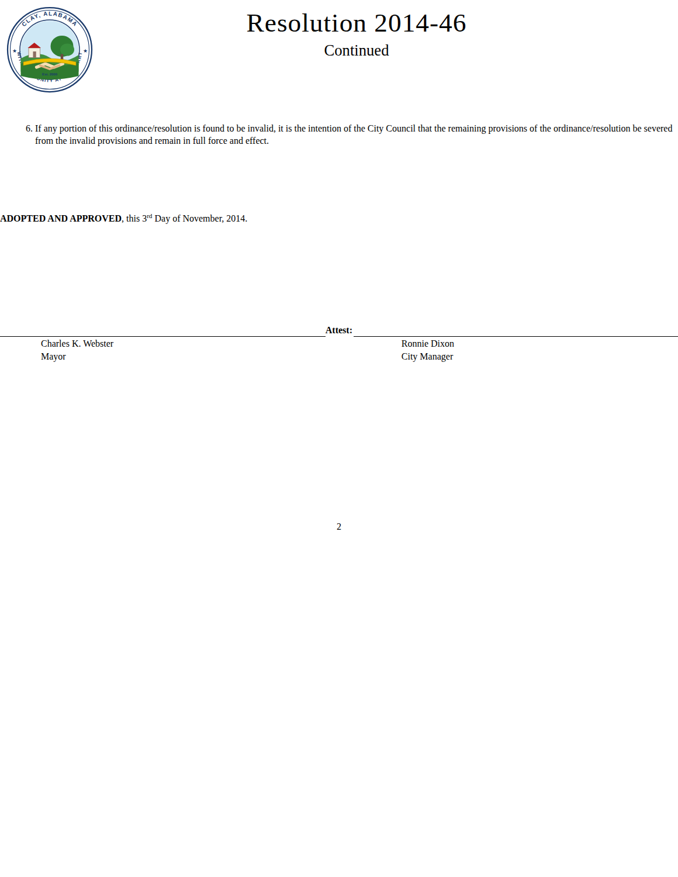CLAY, ALABAMA WITH COMMUNITY AT THE HEART ★ ★ Est. 2000
Resolution 2014-46
Continued
If any portion of this ordinance/resolution is found to be invalid, it is the intention of the City Council that the remaining provisions of the ordinance/resolution be severed from the invalid provisions and remain in full force and effect.
ADOPTED AND APPROVED, this 3rd Day of November, 2014.
Attest:
Charles K. Webster
Ronnie Dixon
Mayor
City Manager
2